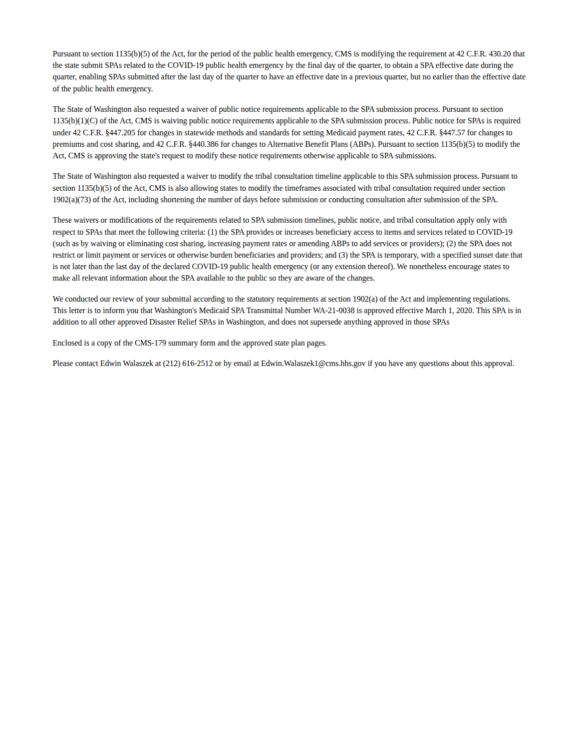Pursuant to section 1135(b)(5) of the Act, for the period of the public health emergency, CMS is modifying the requirement at 42 C.F.R. 430.20 that the state submit SPAs related to the COVID-19 public health emergency by the final day of the quarter, to obtain a SPA effective date during the quarter, enabling SPAs submitted after the last day of the quarter to have an effective date in a previous quarter, but no earlier than the effective date of the public health emergency.
The State of Washington also requested a waiver of public notice requirements applicable to the SPA submission process. Pursuant to section 1135(b)(1)(C) of the Act, CMS is waiving public notice requirements applicable to the SPA submission process. Public notice for SPAs is required under 42 C.F.R. §447.205 for changes in statewide methods and standards for setting Medicaid payment rates, 42 C.F.R. §447.57 for changes to premiums and cost sharing, and 42 C.F.R. §440.386 for changes to Alternative Benefit Plans (ABPs). Pursuant to section 1135(b)(5) to modify the Act, CMS is approving the state's request to modify these notice requirements otherwise applicable to SPA submissions.
The State of Washington also requested a waiver to modify the tribal consultation timeline applicable to this SPA submission process. Pursuant to section 1135(b)(5) of the Act, CMS is also allowing states to modify the timeframes associated with tribal consultation required under section 1902(a)(73) of the Act, including shortening the number of days before submission or conducting consultation after submission of the SPA.
These waivers or modifications of the requirements related to SPA submission timelines, public notice, and tribal consultation apply only with respect to SPAs that meet the following criteria: (1) the SPA provides or increases beneficiary access to items and services related to COVID-19 (such as by waiving or eliminating cost sharing, increasing payment rates or amending ABPs to add services or providers); (2) the SPA does not restrict or limit payment or services or otherwise burden beneficiaries and providers; and (3) the SPA is temporary, with a specified sunset date that is not later than the last day of the declared COVID-19 public health emergency (or any extension thereof). We nonetheless encourage states to make all relevant information about the SPA available to the public so they are aware of the changes.
We conducted our review of your submittal according to the statutory requirements at section 1902(a) of the Act and implementing regulations. This letter is to inform you that Washington's Medicaid SPA Transmittal Number WA-21-0038 is approved effective March 1, 2020. This SPA is in addition to all other approved Disaster Relief SPAs in Washington, and does not supersede anything approved in those SPAs
Enclosed is a copy of the CMS-179 summary form and the approved state plan pages.
Please contact Edwin Walaszek at (212) 616-2512 or by email at Edwin.Walaszek1@cms.hhs.gov if you have any questions about this approval.